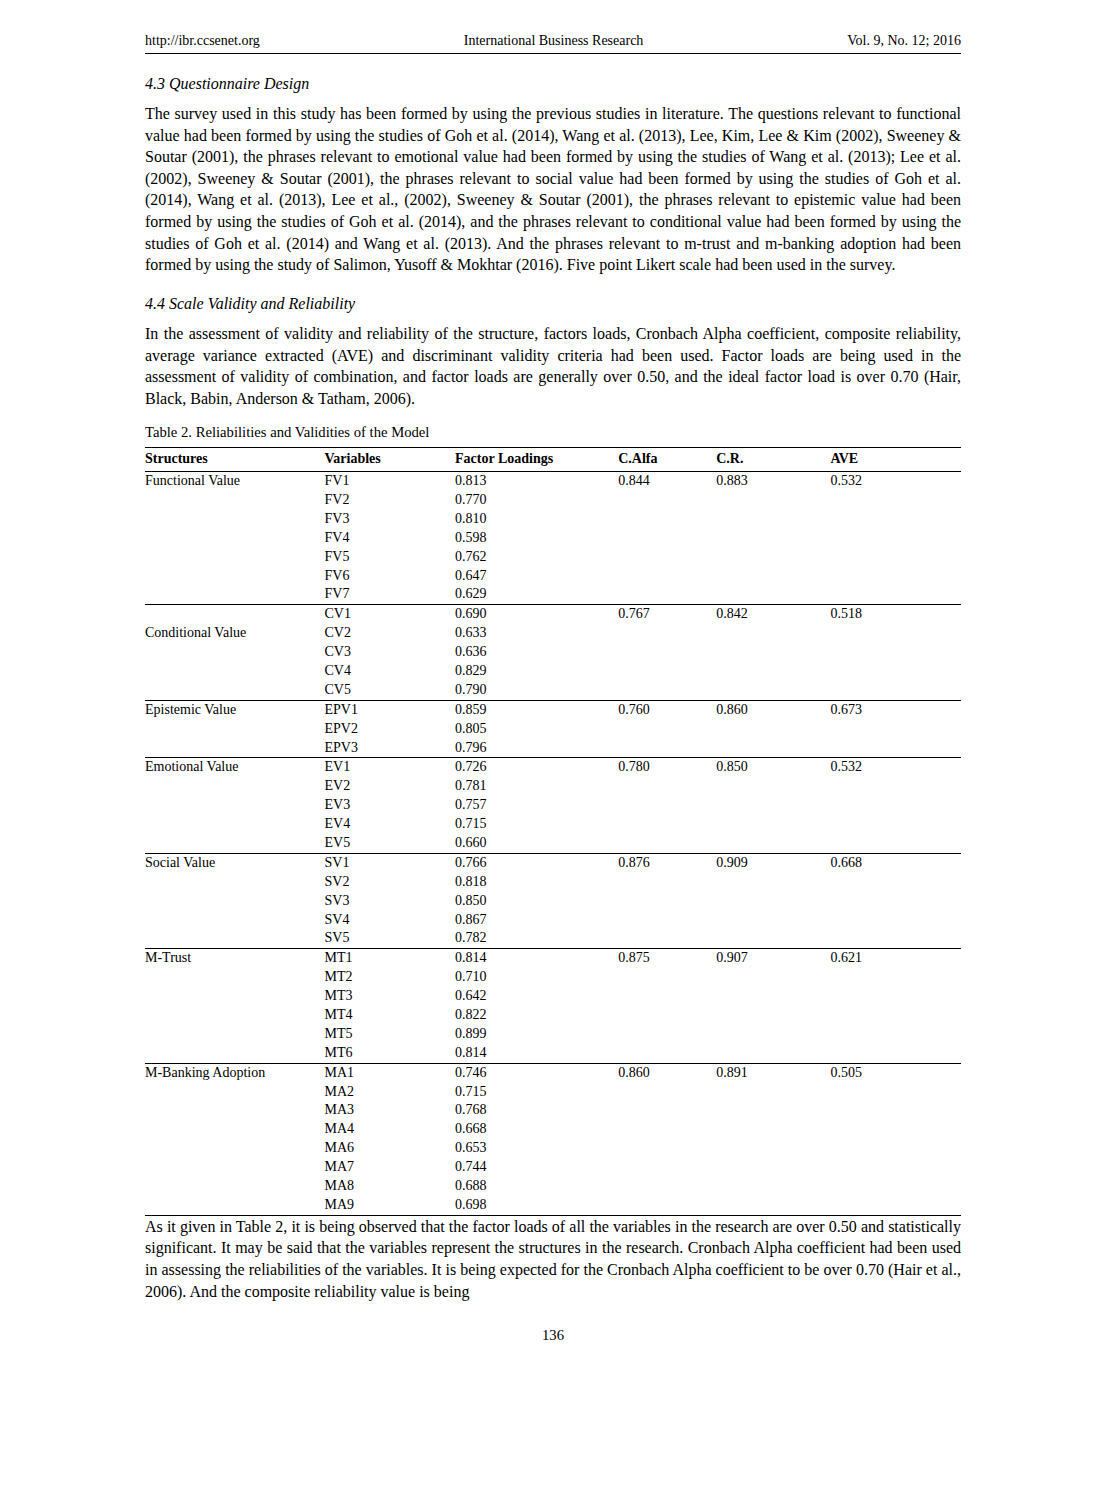http://ibr.ccsenet.org
International Business Research
Vol. 9, No. 12; 2016
4.3 Questionnaire Design
The survey used in this study has been formed by using the previous studies in literature. The questions relevant to functional value had been formed by using the studies of Goh et al. (2014), Wang et al. (2013), Lee, Kim, Lee & Kim (2002), Sweeney & Soutar (2001), the phrases relevant to emotional value had been formed by using the studies of Wang et al. (2013); Lee et al. (2002), Sweeney & Soutar (2001), the phrases relevant to social value had been formed by using the studies of Goh et al. (2014), Wang et al. (2013), Lee et al., (2002), Sweeney & Soutar (2001), the phrases relevant to epistemic value had been formed by using the studies of Goh et al. (2014), and the phrases relevant to conditional value had been formed by using the studies of Goh et al. (2014) and Wang et al. (2013). And the phrases relevant to m-trust and m-banking adoption had been formed by using the study of Salimon, Yusoff & Mokhtar (2016). Five point Likert scale had been used in the survey.
4.4 Scale Validity and Reliability
In the assessment of validity and reliability of the structure, factors loads, Cronbach Alpha coefficient, composite reliability, average variance extracted (AVE) and discriminant validity criteria had been used. Factor loads are being used in the assessment of validity of combination, and factor loads are generally over 0.50, and the ideal factor load is over 0.70 (Hair, Black, Babin, Anderson & Tatham, 2006).
Table 2. Reliabilities and Validities of the Model
| Structures | Variables | Factor Loadings | C.Alfa | C.R. | AVE |
| --- | --- | --- | --- | --- | --- |
| Functional Value | FV1 | 0.813 | 0.844 | 0.883 | 0.532 |
| | FV2 | 0.770 | | | |
| | FV3 | 0.810 | | | |
| | FV4 | 0.598 | | | |
| | FV5 | 0.762 | | | |
| | FV6 | 0.647 | | | |
| | FV7 | 0.629 | | | |
| | CV1 | 0.690 | 0.767 | 0.842 | 0.518 |
| Conditional Value | CV2 | 0.633 | | | |
| | CV3 | 0.636 | | | |
| | CV4 | 0.829 | | | |
| | CV5 | 0.790 | | | |
| Epistemic Value | EPV1 | 0.859 | 0.760 | 0.860 | 0.673 |
| | EPV2 | 0.805 | | | |
| | EPV3 | 0.796 | | | |
| Emotional Value | EV1 | 0.726 | 0.780 | 0.850 | 0.532 |
| | EV2 | 0.781 | | | |
| | EV3 | 0.757 | | | |
| | EV4 | 0.715 | | | |
| | EV5 | 0.660 | | | |
| Social Value | SV1 | 0.766 | 0.876 | 0.909 | 0.668 |
| | SV2 | 0.818 | | | |
| | SV3 | 0.850 | | | |
| | SV4 | 0.867 | | | |
| | SV5 | 0.782 | | | |
| M-Trust | MT1 | 0.814 | 0.875 | 0.907 | 0.621 |
| | MT2 | 0.710 | | | |
| | MT3 | 0.642 | | | |
| | MT4 | 0.822 | | | |
| | MT5 | 0.899 | | | |
| | MT6 | 0.814 | | | |
| M-Banking Adoption | MA1 | 0.746 | 0.860 | 0.891 | 0.505 |
| | MA2 | 0.715 | | | |
| | MA3 | 0.768 | | | |
| | MA4 | 0.668 | | | |
| | MA6 | 0.653 | | | |
| | MA7 | 0.744 | | | |
| | MA8 | 0.688 | | | |
| | MA9 | 0.698 | | | |
As it given in Table 2, it is being observed that the factor loads of all the variables in the research are over 0.50 and statistically significant. It may be said that the variables represent the structures in the research. Cronbach Alpha coefficient had been used in assessing the reliabilities of the variables. It is being expected for the Cronbach Alpha coefficient to be over 0.70 (Hair et al., 2006). And the composite reliability value is being
136